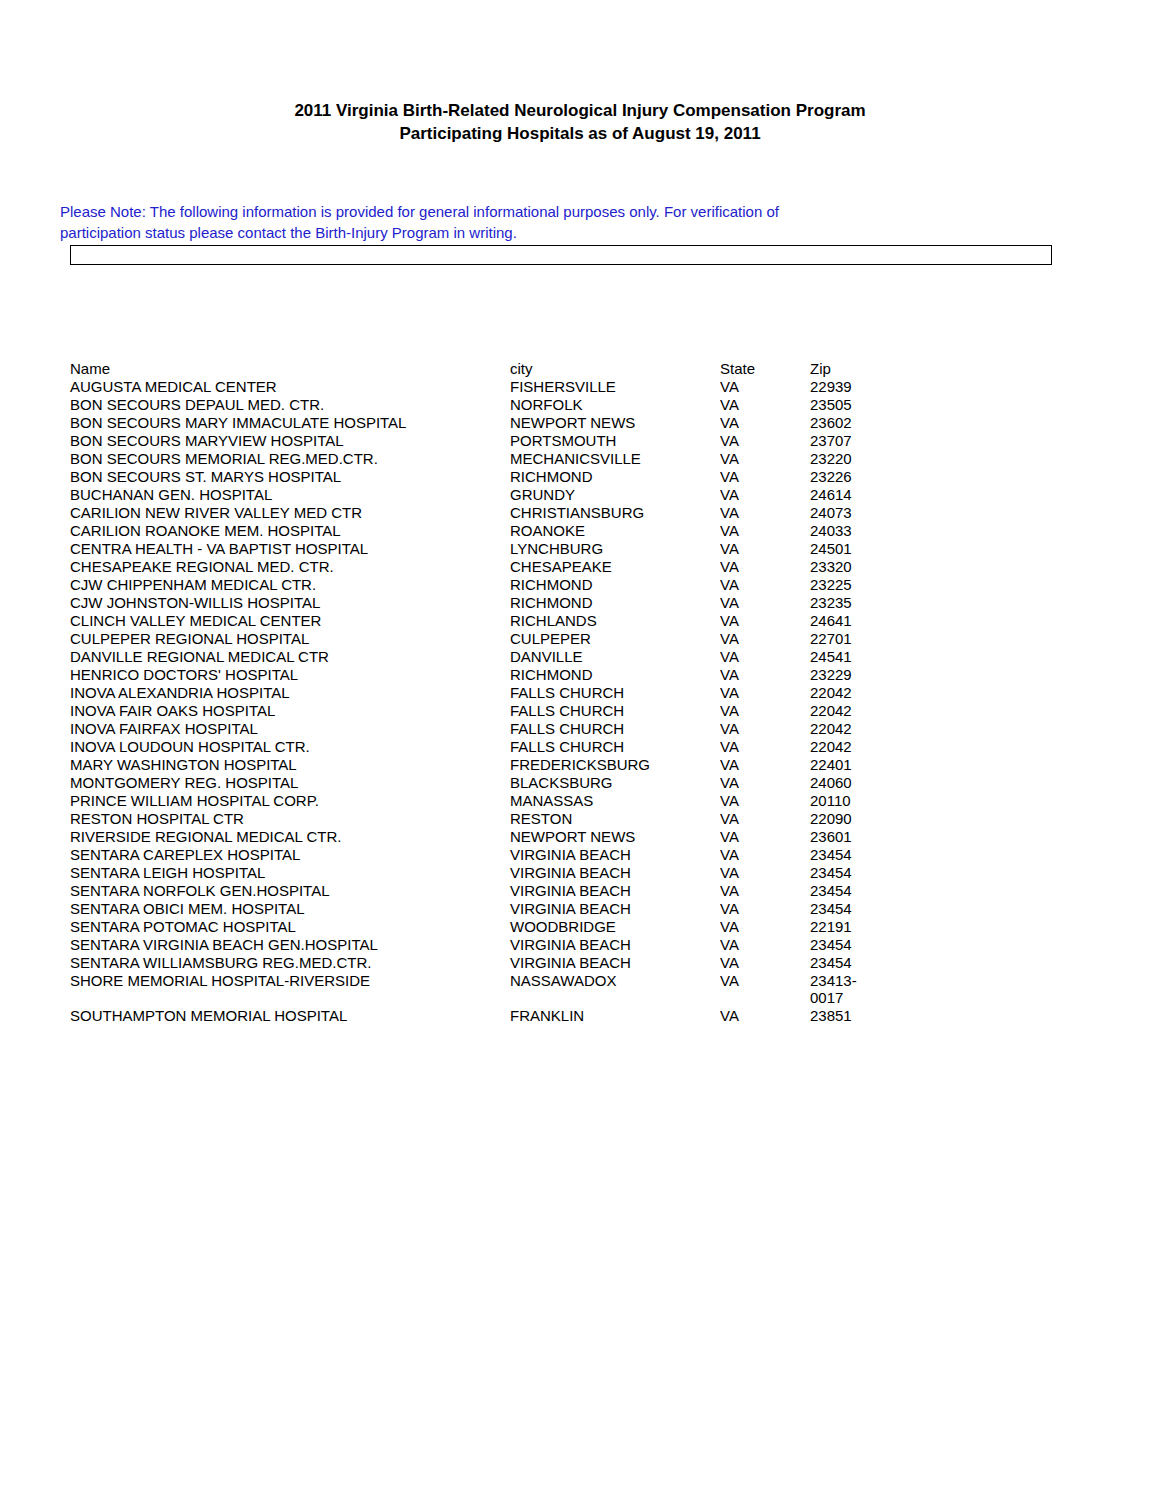2011 Virginia Birth-Related Neurological Injury Compensation Program
Participating Hospitals as of August 19, 2011
Please Note: The following information is provided for general informational purposes only. For verification of participation status please contact the Birth-Injury Program in writing.
| Name | city | State | Zip |
| --- | --- | --- | --- |
| AUGUSTA MEDICAL CENTER | FISHERSVILLE | VA | 22939 |
| BON SECOURS DEPAUL MED. CTR. | NORFOLK | VA | 23505 |
| BON SECOURS MARY IMMACULATE HOSPITAL | NEWPORT NEWS | VA | 23602 |
| BON SECOURS MARYVIEW HOSPITAL | PORTSMOUTH | VA | 23707 |
| BON SECOURS MEMORIAL REG.MED.CTR. | MECHANICSVILLE | VA | 23220 |
| BON SECOURS ST. MARYS HOSPITAL | RICHMOND | VA | 23226 |
| BUCHANAN GEN. HOSPITAL | GRUNDY | VA | 24614 |
| CARILION NEW RIVER VALLEY MED CTR | CHRISTIANSBURG | VA | 24073 |
| CARILION ROANOKE MEM. HOSPITAL | ROANOKE | VA | 24033 |
| CENTRA HEALTH - VA BAPTIST HOSPITAL | LYNCHBURG | VA | 24501 |
| CHESAPEAKE REGIONAL MED. CTR. | CHESAPEAKE | VA | 23320 |
| CJW CHIPPENHAM MEDICAL CTR. | RICHMOND | VA | 23225 |
| CJW JOHNSTON-WILLIS HOSPITAL | RICHMOND | VA | 23235 |
| CLINCH VALLEY MEDICAL CENTER | RICHLANDS | VA | 24641 |
| CULPEPER REGIONAL HOSPITAL | CULPEPER | VA | 22701 |
| DANVILLE REGIONAL MEDICAL CTR | DANVILLE | VA | 24541 |
| HENRICO DOCTORS' HOSPITAL | RICHMOND | VA | 23229 |
| INOVA ALEXANDRIA HOSPITAL | FALLS CHURCH | VA | 22042 |
| INOVA FAIR OAKS HOSPITAL | FALLS CHURCH | VA | 22042 |
| INOVA FAIRFAX HOSPITAL | FALLS CHURCH | VA | 22042 |
| INOVA LOUDOUN HOSPITAL CTR. | FALLS CHURCH | VA | 22042 |
| MARY WASHINGTON HOSPITAL | FREDERICKSBURG | VA | 22401 |
| MONTGOMERY REG. HOSPITAL | BLACKSBURG | VA | 24060 |
| PRINCE WILLIAM HOSPITAL CORP. | MANASSAS | VA | 20110 |
| RESTON HOSPITAL CTR | RESTON | VA | 22090 |
| RIVERSIDE REGIONAL MEDICAL CTR. | NEWPORT NEWS | VA | 23601 |
| SENTARA CAREPLEX HOSPITAL | VIRGINIA BEACH | VA | 23454 |
| SENTARA LEIGH HOSPITAL | VIRGINIA BEACH | VA | 23454 |
| SENTARA NORFOLK GEN.HOSPITAL | VIRGINIA BEACH | VA | 23454 |
| SENTARA OBICI MEM. HOSPITAL | VIRGINIA BEACH | VA | 23454 |
| SENTARA POTOMAC HOSPITAL | WOODBRIDGE | VA | 22191 |
| SENTARA VIRGINIA BEACH GEN.HOSPITAL | VIRGINIA BEACH | VA | 23454 |
| SENTARA WILLIAMSBURG REG.MED.CTR. | VIRGINIA BEACH | VA | 23454 |
| SHORE MEMORIAL HOSPITAL-RIVERSIDE | NASSAWADOX | VA | 23413- 0017 |
| SOUTHAMPTON MEMORIAL HOSPITAL | FRANKLIN | VA | 23851 |